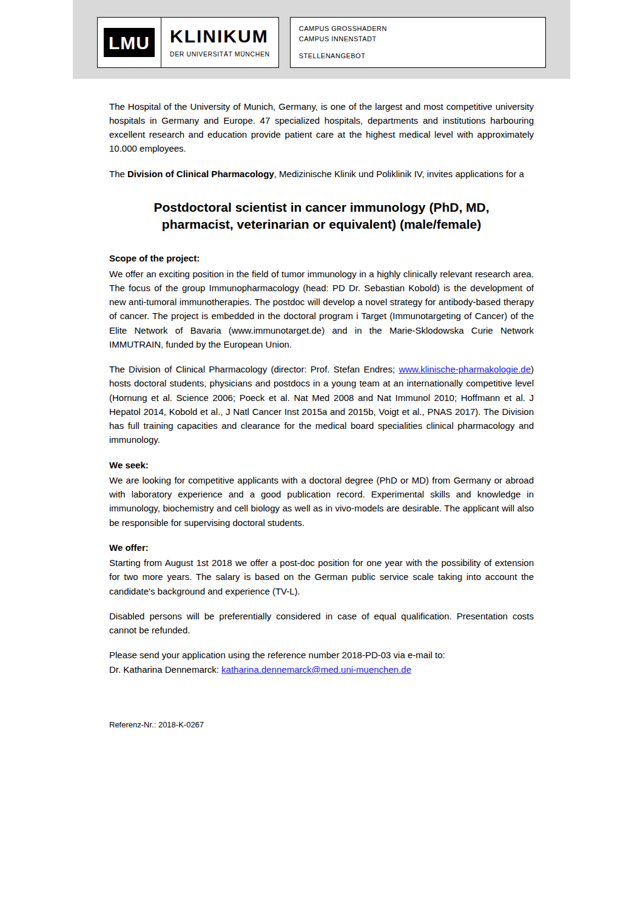LMU
KLINIKUM
der Universität München
Campus Grosshadern
Campus Innenstadt
Stellenangebot
The Hospital of the University of Munich, Germany, is one of the largest and most competitive university hospitals in Germany and Europe. 47 specialized hospitals, departments and institutions harbouring excellent research and education provide patient care at the highest medical level with approximately 10.000 employees.
The Division of Clinical Pharmacology, Medizinische Klinik und Poliklinik IV, invites applications for a
Postdoctoral scientist in cancer immunology (PhD, MD,
pharmacist, veterinarian or equivalent) (male/female)
Scope of the project:
We offer an exciting position in the field of tumor immunology in a highly clinically relevant research area. The focus of the group Immunopharmacology (head: PD Dr. Sebastian Kobold) is the development of new anti-tumoral immunotherapies. The postdoc will develop a novel strategy for antibody-based therapy of cancer. The project is embedded in the doctoral program i Target (Immunotargeting of Cancer) of the Elite Network of Bavaria (www.immunotarget.de) and in the Marie-Sklodowska Curie Network IMMUTRAIN, funded by the European Union.
The Division of Clinical Pharmacology (director: Prof. Stefan Endres; www.klinische-pharmakologie.de) hosts doctoral students, physicians and postdocs in a young team at an internationally competitive level (Hornung et al. Science 2006; Poeck et al. Nat Med 2008 and Nat Immunol 2010; Hoffmann et al. J Hepatol 2014, Kobold et al., J Natl Cancer Inst 2015a and 2015b, Voigt et al., PNAS 2017). The Division has full training capacities and clearance for the medical board specialities clinical pharmacology and immunology.
We seek:
We are looking for competitive applicants with a doctoral degree (PhD or MD) from Germany or abroad with laboratory experience and a good publication record. Experimental skills and knowledge in immunology, biochemistry and cell biology as well as in vivo-models are desirable. The applicant will also be responsible for supervising doctoral students.
We offer:
Starting from August 1st 2018 we offer a post-doc position for one year with the possibility of extension for two more years. The salary is based on the German public service scale taking into account the candidate's background and experience (TV-L).
Disabled persons will be preferentially considered in case of equal qualification. Presentation costs cannot be refunded.
Please send your application using the reference number 2018-PD-03 via e-mail to:
Dr. Katharina Dennemarck: katharina.dennemarck@med.uni-muenchen.de
Referenz-Nr.: 2018-K-0267